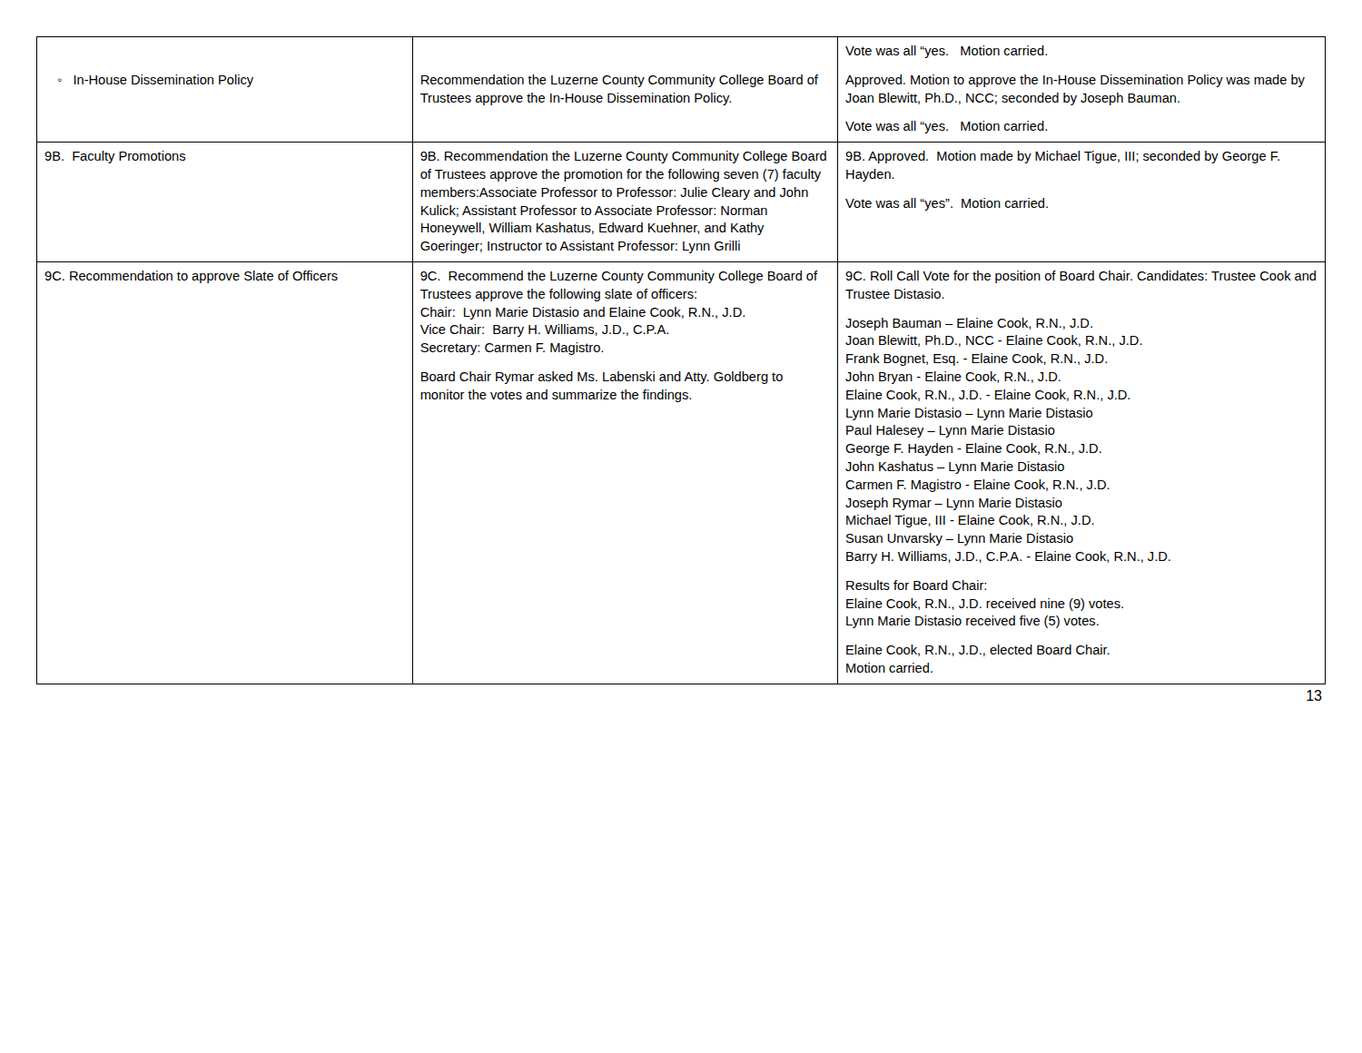| ◦ In-House Dissemination Policy | Recommendation the Luzerne County Community College Board of Trustees approve the In-House Dissemination Policy. | Vote was all “yes. Motion carried. Approved. Motion to approve the In-House Dissemination Policy was made by Joan Blewitt, Ph.D., NCC; seconded by Joseph Bauman. Vote was all “yes. Motion carried. |
| 9B. Faculty Promotions | 9B. Recommendation the Luzerne County Community College Board of Trustees approve the promotion for the following seven (7) faculty members: Associate Professor to Professor: Julie Cleary and John Kulick; Assistant Professor to Associate Professor: Norman Honeywell, William Kashatus, Edward Kuehner, and Kathy Goeringer; Instructor to Assistant Professor: Lynn Grilli | 9B. Approved. Motion made by Michael Tigue, III; seconded by George F. Hayden. Vote was all “yes”. Motion carried. |
| 9C. Recommendation to approve Slate of Officers | 9C. Recommend the Luzerne County Community College Board of Trustees approve the following slate of officers: Chair: Lynn Marie Distasio and Elaine Cook, R.N., J.D. Vice Chair: Barry H. Williams, J.D., C.P.A. Secretary: Carmen F. Magistro. Board Chair Rymar asked Ms. Labenski and Atty. Goldberg to monitor the votes and summarize the findings. | 9C. Roll Call Vote for the position of Board Chair. Candidates: Trustee Cook and Trustee Distasio. Joseph Bauman – Elaine Cook, R.N., J.D. Joan Blewitt, Ph.D., NCC - Elaine Cook, R.N., J.D. Frank Bognet, Esq. - Elaine Cook, R.N., J.D. John Bryan - Elaine Cook, R.N., J.D. Elaine Cook, R.N., J.D. - Elaine Cook, R.N., J.D. Lynn Marie Distasio – Lynn Marie Distasio Paul Halesey – Lynn Marie Distasio George F. Hayden - Elaine Cook, R.N., J.D. John Kashatus – Lynn Marie Distasio Carmen F. Magistro - Elaine Cook, R.N., J.D. Joseph Rymar – Lynn Marie Distasio Michael Tigue, III - Elaine Cook, R.N., J.D. Susan Unvarsky – Lynn Marie Distasio Barry H. Williams, J.D., C.P.A. - Elaine Cook, R.N., J.D. Results for Board Chair: Elaine Cook, R.N., J.D. received nine (9) votes. Lynn Marie Distasio received five (5) votes. Elaine Cook, R.N., J.D., elected Board Chair. Motion carried. |
13